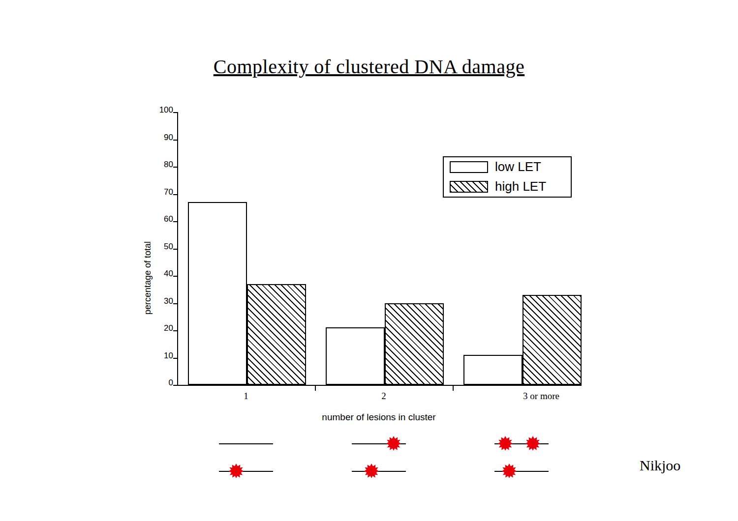Complexity of clustered DNA damage
100 90 80 70 60 50 40 30 20 10 0
percentage of total
1 2 3 or more
number of lesions in cluster
low LET
high LET
Nikjoo